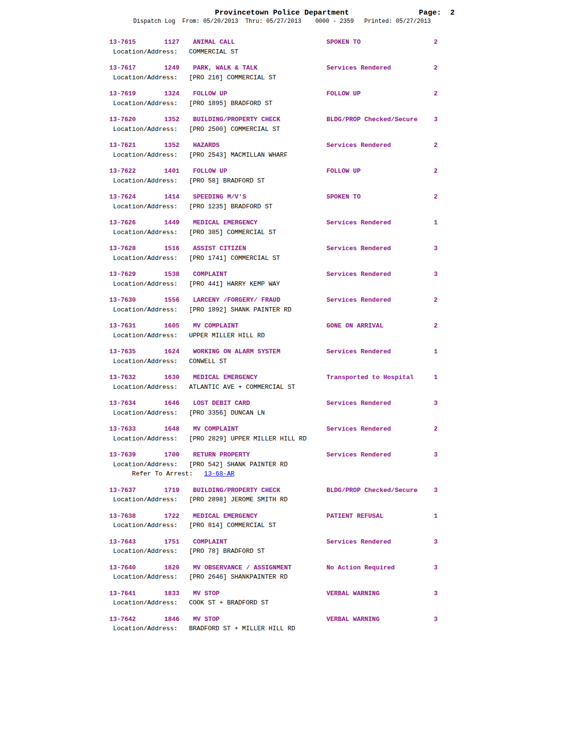Provincetown Police DepartmentPage: 2
Dispatch Log From: 05/20/2013 Thru: 05/27/2013 0000 - 2359 Printed: 05/27/2013
| 13-7615 | 1127 | ANIMAL CALL | SPOKEN TO | 2 |
| Location/Address: COMMERCIAL ST |
| 13-7617 | 1249 | PARK, WALK & TALK | Services Rendered | 2 |
| Location/Address: [PRO 216] COMMERCIAL ST |
| 13-7619 | 1324 | FOLLOW UP | FOLLOW UP | 2 |
| Location/Address: [PRO 1895] BRADFORD ST |
| 13-7620 | 1352 | BUILDING/PROPERTY CHECK | BLDG/PROP Checked/Secure | 3 |
| Location/Address: [PRO 2500] COMMERCIAL ST |
| 13-7621 | 1352 | HAZARDS | Services Rendered | 2 |
| Location/Address: [PRO 2543] MACMILLAN WHARF |
| 13-7622 | 1401 | FOLLOW UP | FOLLOW UP | 2 |
| Location/Address: [PRO 58] BRADFORD ST |
| 13-7624 | 1414 | SPEEDING M/V'S | SPOKEN TO | 2 |
| Location/Address: [PRO 1235] BRADFORD ST |
| 13-7626 | 1449 | MEDICAL EMERGENCY | Services Rendered | 1 |
| Location/Address: [PRO 385] COMMERCIAL ST |
| 13-7628 | 1516 | ASSIST CITIZEN | Services Rendered | 3 |
| Location/Address: [PRO 1741] COMMERCIAL ST |
| 13-7629 | 1538 | COMPLAINT | Services Rendered | 3 |
| Location/Address: [PRO 441] HARRY KEMP WAY |
| 13-7630 | 1556 | LARCENY /FORGERY/ FRAUD | Services Rendered | 2 |
| Location/Address: [PRO 1892] SHANK PAINTER RD |
| 13-7631 | 1605 | MV COMPLAINT | GONE ON ARRIVAL | 2 |
| Location/Address: UPPER MILLER HILL RD |
| 13-7635 | 1624 | WORKING ON ALARM SYSTEM | Services Rendered | 1 |
| Location/Address: CONWELL ST |
| 13-7632 | 1630 | MEDICAL EMERGENCY | Transported to Hospital | 1 |
| Location/Address: ATLANTIC AVE + COMMERCIAL ST |
| 13-7634 | 1646 | LOST DEBIT CARD | Services Rendered | 3 |
| Location/Address: [PRO 3356] DUNCAN LN |
| 13-7633 | 1648 | MV COMPLAINT | Services Rendered | 2 |
| Location/Address: [PRO 2829] UPPER MILLER HILL RD |
| 13-7639 | 1700 | RETURN PROPERTY | Services Rendered | 3 |
| Location/Address: [PRO 542] SHANK PAINTER RD Refer To Arrest: 13-68-AR |
| 13-7637 | 1719 | BUILDING/PROPERTY CHECK | BLDG/PROP Checked/Secure | 3 |
| Location/Address: [PRO 2898] JEROME SMITH RD |
| 13-7638 | 1722 | MEDICAL EMERGENCY | PATIENT REFUSAL | 1 |
| Location/Address: [PRO 814] COMMERCIAL ST |
| 13-7643 | 1751 | COMPLAINT | Services Rendered | 3 |
| Location/Address: [PRO 78] BRADFORD ST |
| 13-7640 | 1820 | MV OBSERVANCE / ASSIGNMENT | No Action Required | 3 |
| Location/Address: [PRO 2646] SHANKPAINTER RD |
| 13-7641 | 1833 | MV STOP | VERBAL WARNING | 3 |
| Location/Address: COOK ST + BRADFORD ST |
| 13-7642 | 1846 | MV STOP | VERBAL WARNING | 3 |
| Location/Address: BRADFORD ST + MILLER HILL RD |